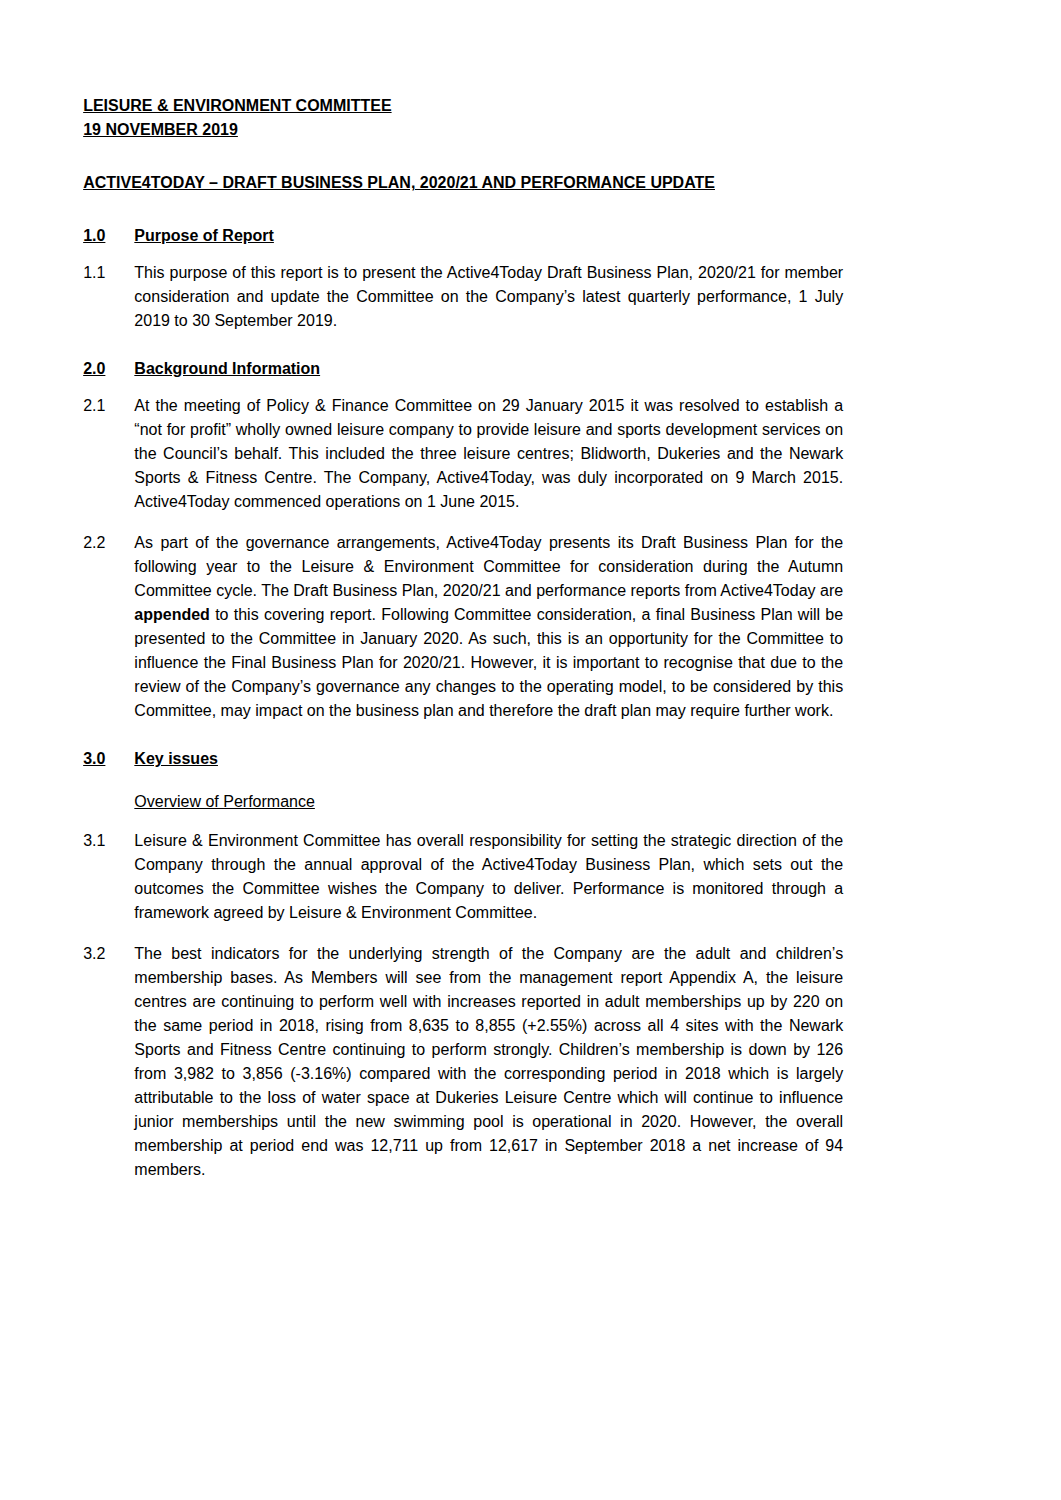LEISURE & ENVIRONMENT COMMITTEE
19 NOVEMBER 2019
ACTIVE4TODAY – DRAFT BUSINESS PLAN, 2020/21 AND PERFORMANCE UPDATE
1.0 Purpose of Report
1.1 This purpose of this report is to present the Active4Today Draft Business Plan, 2020/21 for member consideration and update the Committee on the Company’s latest quarterly performance, 1 July 2019 to 30 September 2019.
2.0 Background Information
2.1 At the meeting of Policy & Finance Committee on 29 January 2015 it was resolved to establish a “not for profit” wholly owned leisure company to provide leisure and sports development services on the Council’s behalf. This included the three leisure centres; Blidworth, Dukeries and the Newark Sports & Fitness Centre. The Company, Active4Today, was duly incorporated on 9 March 2015. Active4Today commenced operations on 1 June 2015.
2.2 As part of the governance arrangements, Active4Today presents its Draft Business Plan for the following year to the Leisure & Environment Committee for consideration during the Autumn Committee cycle. The Draft Business Plan, 2020/21 and performance reports from Active4Today are appended to this covering report. Following Committee consideration, a final Business Plan will be presented to the Committee in January 2020. As such, this is an opportunity for the Committee to influence the Final Business Plan for 2020/21. However, it is important to recognise that due to the review of the Company’s governance any changes to the operating model, to be considered by this Committee, may impact on the business plan and therefore the draft plan may require further work.
3.0 Key issues
Overview of Performance
3.1 Leisure & Environment Committee has overall responsibility for setting the strategic direction of the Company through the annual approval of the Active4Today Business Plan, which sets out the outcomes the Committee wishes the Company to deliver. Performance is monitored through a framework agreed by Leisure & Environment Committee.
3.2 The best indicators for the underlying strength of the Company are the adult and children’s membership bases. As Members will see from the management report Appendix A, the leisure centres are continuing to perform well with increases reported in adult memberships up by 220 on the same period in 2018, rising from 8,635 to 8,855 (+2.55%) across all 4 sites with the Newark Sports and Fitness Centre continuing to perform strongly. Children’s membership is down by 126 from 3,982 to 3,856 (-3.16%) compared with the corresponding period in 2018 which is largely attributable to the loss of water space at Dukeries Leisure Centre which will continue to influence junior memberships until the new swimming pool is operational in 2020. However, the overall membership at period end was 12,711 up from 12,617 in September 2018 a net increase of 94 members.